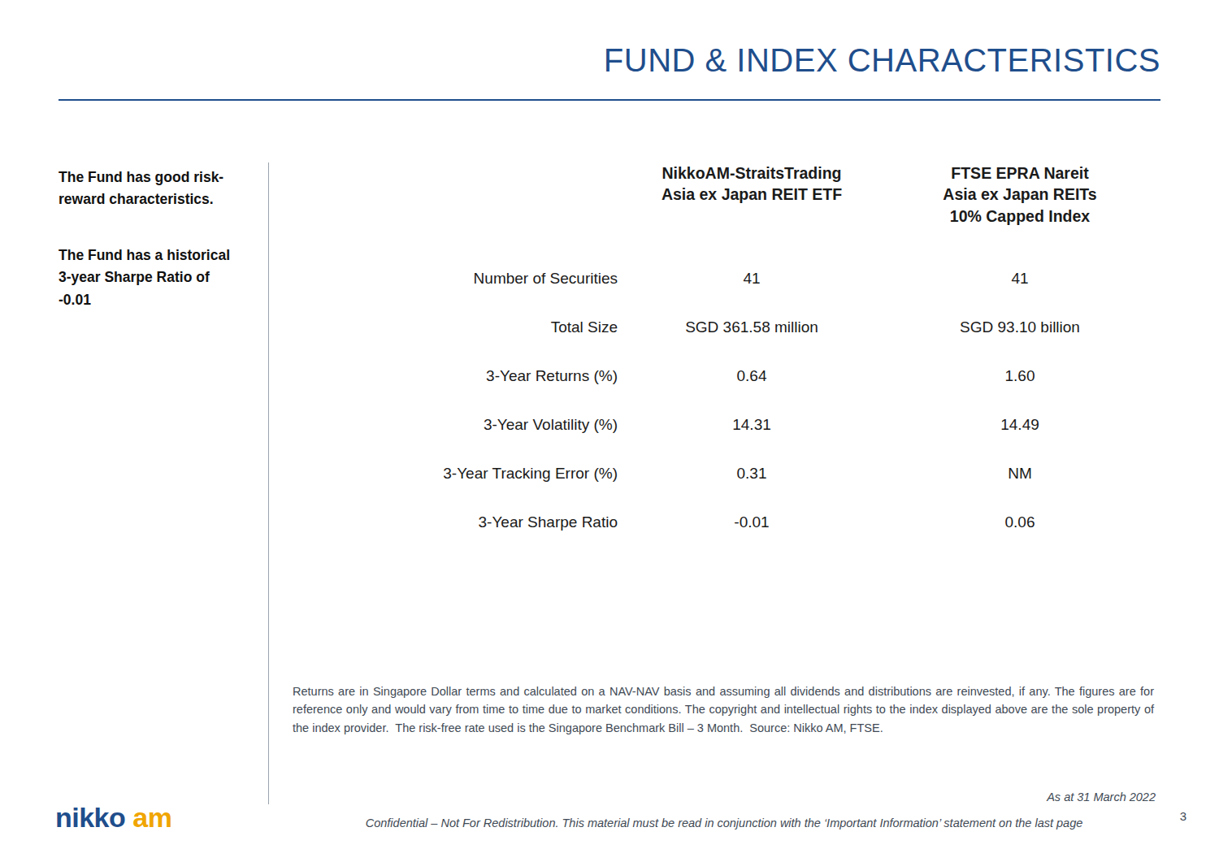FUND & INDEX CHARACTERISTICS
The Fund has good risk-reward characteristics.
The Fund has a historical 3-year Sharpe Ratio of -0.01
| | NikkoAM-StraitsTrading Asia ex Japan REIT ETF | FTSE EPRA Nareit Asia ex Japan REITs 10% Capped Index |
| --- | --- | --- |
| Number of Securities | 41 | 41 |
| Total Size | SGD 361.58 million | SGD 93.10 billion |
| 3-Year Returns (%) | 0.64 | 1.60 |
| 3-Year Volatility (%) | 14.31 | 14.49 |
| 3-Year Tracking Error (%) | 0.31 | NM |
| 3-Year Sharpe Ratio | -0.01 | 0.06 |
Returns are in Singapore Dollar terms and calculated on a NAV-NAV basis and assuming all dividends and distributions are reinvested, if any. The figures are for reference only and would vary from time to time due to market conditions. The copyright and intellectual rights to the index displayed above are the sole property of the index provider. The risk-free rate used is the Singapore Benchmark Bill – 3 Month. Source: Nikko AM, FTSE.
nikko am
As at 31 March 2022
Confidential – Not For Redistribution. This material must be read in conjunction with the ‘Important Information’ statement on the last page
3